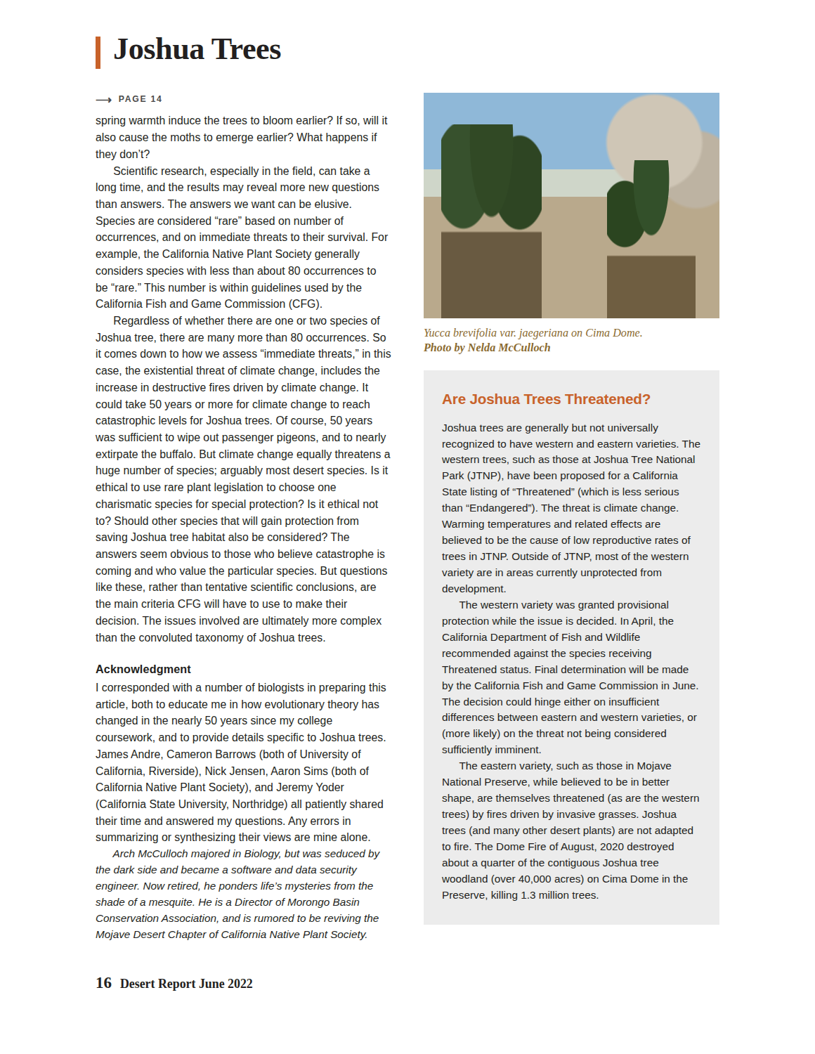Joshua Trees
⟶ Page 14
spring warmth induce the trees to bloom earlier? If so, will it also cause the moths to emerge earlier? What happens if they don’t?
Scientific research, especially in the field, can take a long time, and the results may reveal more new questions than answers. The answers we want can be elusive. Species are considered “rare” based on number of occurrences, and on immediate threats to their survival. For example, the California Native Plant Society generally considers species with less than about 80 occurrences to be “rare.” This number is within guidelines used by the California Fish and Game Commission (CFG).
Regardless of whether there are one or two species of Joshua tree, there are many more than 80 occurrences. So it comes down to how we assess “immediate threats,” in this case, the existential threat of climate change, includes the increase in destructive fires driven by climate change. It could take 50 years or more for climate change to reach catastrophic levels for Joshua trees. Of course, 50 years was sufficient to wipe out passenger pigeons, and to nearly extirpate the buffalo. But climate change equally threatens a huge number of species; arguably most desert species. Is it ethical to use rare plant legislation to choose one charismatic species for special protection? Is it ethical not to? Should other species that will gain protection from saving Joshua tree habitat also be considered? The answers seem obvious to those who believe catastrophe is coming and who value the particular species. But questions like these, rather than tentative scientific conclusions, are the main criteria CFG will have to use to make their decision. The issues involved are ultimately more complex than the convoluted taxonomy of Joshua trees.
Acknowledgment
I corresponded with a number of biologists in preparing this article, both to educate me in how evolutionary theory has changed in the nearly 50 years since my college coursework, and to provide details specific to Joshua trees. James Andre, Cameron Barrows (both of University of California, Riverside), Nick Jensen, Aaron Sims (both of California Native Plant Society), and Jeremy Yoder (California State University, Northridge) all patiently shared their time and answered my questions. Any errors in summarizing or synthesizing their views are mine alone.
Arch McCulloch majored in Biology, but was seduced by the dark side and became a software and data security engineer. Now retired, he ponders life’s mysteries from the shade of a mesquite. He is a Director of Morongo Basin Conservation Association, and is rumored to be reviving the Mojave Desert Chapter of California Native Plant Society.
Yucca brevifolia var. jaegeriana on Cima Dome. Photo by Nelda McCulloch
Are Joshua Trees Threatened?
Joshua trees are generally but not universally recognized to have western and eastern varieties. The western trees, such as those at Joshua Tree National Park (JTNP), have been proposed for a California State listing of “Threatened” (which is less serious than “Endangered”). The threat is climate change. Warming temperatures and related effects are believed to be the cause of low reproductive rates of trees in JTNP. Outside of JTNP, most of the western variety are in areas currently unprotected from development.
The western variety was granted provisional protection while the issue is decided. In April, the California Department of Fish and Wildlife recommended against the species receiving Threatened status. Final determination will be made by the California Fish and Game Commission in June. The decision could hinge either on insufficient differences between eastern and western varieties, or (more likely) on the threat not being considered sufficiently imminent.
The eastern variety, such as those in Mojave National Preserve, while believed to be in better shape, are themselves threatened (as are the western trees) by fires driven by invasive grasses. Joshua trees (and many other desert plants) are not adapted to fire. The Dome Fire of August, 2020 destroyed about a quarter of the contiguous Joshua tree woodland (over 40,000 acres) on Cima Dome in the Preserve, killing 1.3 million trees.
16 Desert Report June 2022